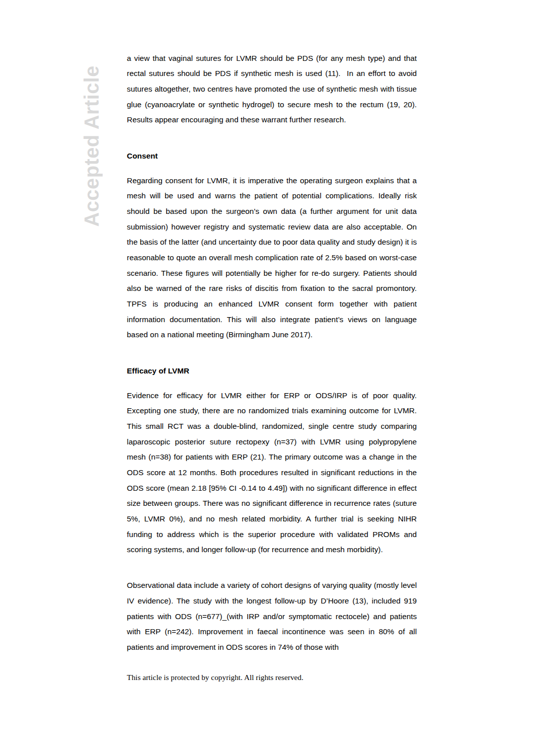Accepted Article
a view that vaginal sutures for LVMR should be PDS (for any mesh type) and that rectal sutures should be PDS if synthetic mesh is used (11). In an effort to avoid sutures altogether, two centres have promoted the use of synthetic mesh with tissue glue (cyanoacrylate or synthetic hydrogel) to secure mesh to the rectum (19, 20). Results appear encouraging and these warrant further research.
Consent
Regarding consent for LVMR, it is imperative the operating surgeon explains that a mesh will be used and warns the patient of potential complications. Ideally risk should be based upon the surgeon’s own data (a further argument for unit data submission) however registry and systematic review data are also acceptable. On the basis of the latter (and uncertainty due to poor data quality and study design) it is reasonable to quote an overall mesh complication rate of 2.5% based on worst-case scenario. These figures will potentially be higher for re-do surgery. Patients should also be warned of the rare risks of discitis from fixation to the sacral promontory. TPFS is producing an enhanced LVMR consent form together with patient information documentation. This will also integrate patient’s views on language based on a national meeting (Birmingham June 2017).
Efficacy of LVMR
Evidence for efficacy for LVMR either for ERP or ODS/IRP is of poor quality. Excepting one study, there are no randomized trials examining outcome for LVMR. This small RCT was a double-blind, randomized, single centre study comparing laparoscopic posterior suture rectopexy (n=37) with LVMR using polypropylene mesh (n=38) for patients with ERP (21). The primary outcome was a change in the ODS score at 12 months. Both procedures resulted in significant reductions in the ODS score (mean 2.18 [95% CI -0.14 to 4.49]) with no significant difference in effect size between groups. There was no significant difference in recurrence rates (suture 5%, LVMR 0%), and no mesh related morbidity. A further trial is seeking NIHR funding to address which is the superior procedure with validated PROMs and scoring systems, and longer follow-up (for recurrence and mesh morbidity).
Observational data include a variety of cohort designs of varying quality (mostly level IV evidence). The study with the longest follow-up by D’Hoore (13), included 919 patients with ODS (n=677)_(with IRP and/or symptomatic rectocele) and patients with ERP (n=242). Improvement in faecal incontinence was seen in 80% of all patients and improvement in ODS scores in 74% of those with
This article is protected by copyright. All rights reserved.